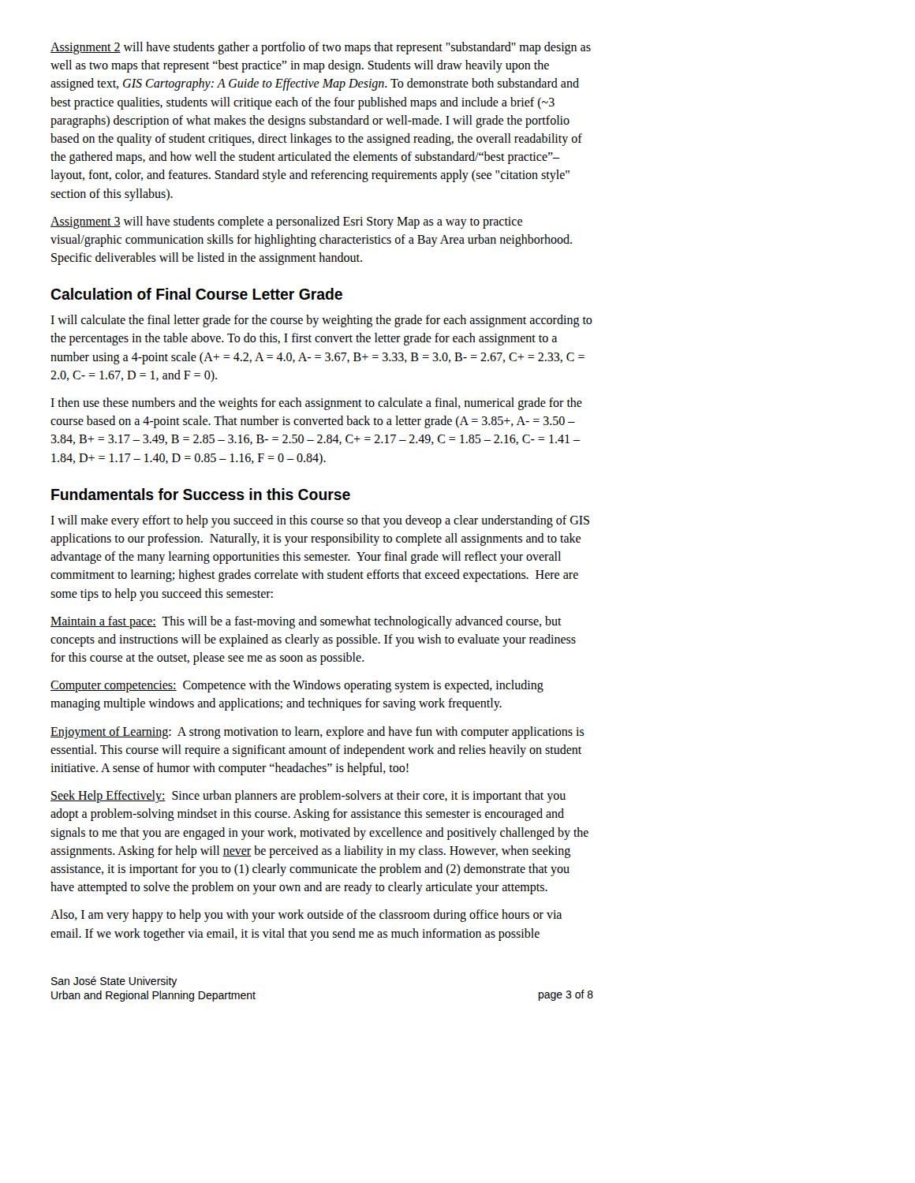Assignment 2 will have students gather a portfolio of two maps that represent "substandard" map design as well as two maps that represent “best practice” in map design. Students will draw heavily upon the assigned text, GIS Cartography: A Guide to Effective Map Design. To demonstrate both substandard and best practice qualities, students will critique each of the four published maps and include a brief (~3 paragraphs) description of what makes the designs substandard or well-made. I will grade the portfolio based on the quality of student critiques, direct linkages to the assigned reading, the overall readability of the gathered maps, and how well the student articulated the elements of substandard/“best practice”– layout, font, color, and features. Standard style and referencing requirements apply (see "citation style" section of this syllabus).
Assignment 3 will have students complete a personalized Esri Story Map as a way to practice visual/graphic communication skills for highlighting characteristics of a Bay Area urban neighborhood. Specific deliverables will be listed in the assignment handout.
Calculation of Final Course Letter Grade
I will calculate the final letter grade for the course by weighting the grade for each assignment according to the percentages in the table above. To do this, I first convert the letter grade for each assignment to a number using a 4-point scale (A+ = 4.2, A = 4.0, A- = 3.67, B+ = 3.33, B = 3.0, B- = 2.67, C+ = 2.33, C = 2.0, C- = 1.67, D = 1, and F = 0).
I then use these numbers and the weights for each assignment to calculate a final, numerical grade for the course based on a 4-point scale. That number is converted back to a letter grade (A = 3.85+, A- = 3.50 – 3.84, B+ = 3.17 – 3.49, B = 2.85 – 3.16, B- = 2.50 – 2.84, C+ = 2.17 – 2.49, C = 1.85 – 2.16, C- = 1.41 – 1.84, D+ = 1.17 – 1.40, D = 0.85 – 1.16, F = 0 – 0.84).
Fundamentals for Success in this Course
I will make every effort to help you succeed in this course so that you deveop a clear understanding of GIS applications to our profession. Naturally, it is your responsibility to complete all assignments and to take advantage of the many learning opportunities this semester. Your final grade will reflect your overall commitment to learning; highest grades correlate with student efforts that exceed expectations. Here are some tips to help you succeed this semester:
Maintain a fast pace: This will be a fast-moving and somewhat technologically advanced course, but concepts and instructions will be explained as clearly as possible. If you wish to evaluate your readiness for this course at the outset, please see me as soon as possible.
Computer competencies: Competence with the Windows operating system is expected, including managing multiple windows and applications; and techniques for saving work frequently.
Enjoyment of Learning: A strong motivation to learn, explore and have fun with computer applications is essential. This course will require a significant amount of independent work and relies heavily on student initiative. A sense of humor with computer “headaches” is helpful, too!
Seek Help Effectively: Since urban planners are problem-solvers at their core, it is important that you adopt a problem-solving mindset in this course. Asking for assistance this semester is encouraged and signals to me that you are engaged in your work, motivated by excellence and positively challenged by the assignments. Asking for help will never be perceived as a liability in my class. However, when seeking assistance, it is important for you to (1) clearly communicate the problem and (2) demonstrate that you have attempted to solve the problem on your own and are ready to clearly articulate your attempts.
Also, I am very happy to help you with your work outside of the classroom during office hours or via email. If we work together via email, it is vital that you send me as much information as possible
San José State University
Urban and Regional Planning Department
page 3 of 8